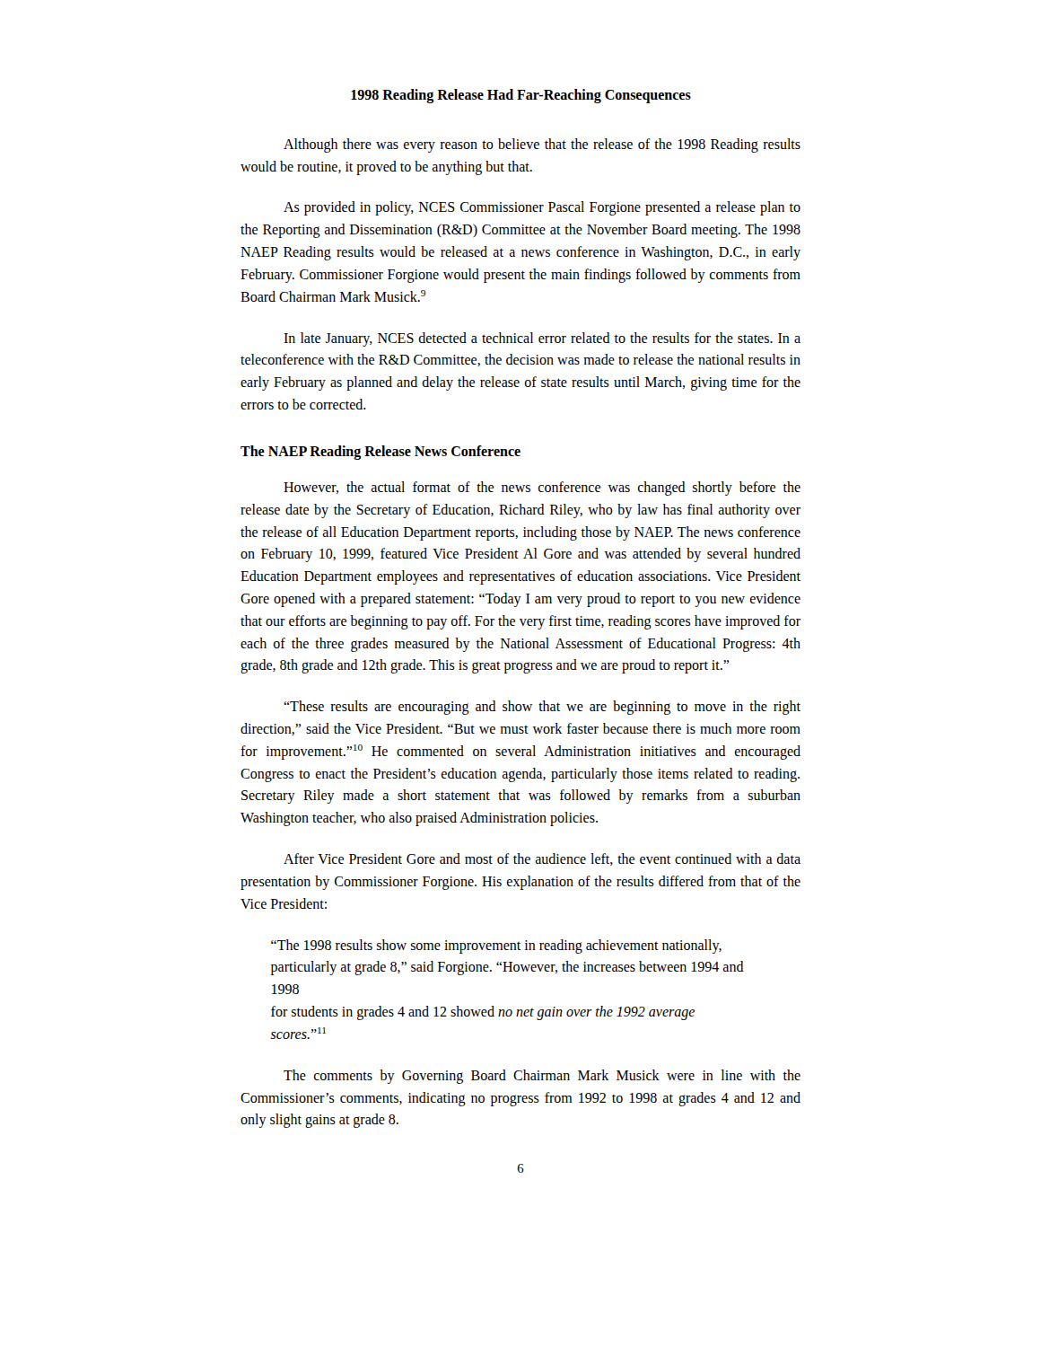1998 Reading Release Had Far-Reaching Consequences
Although there was every reason to believe that the release of the 1998 Reading results would be routine, it proved to be anything but that.
As provided in policy, NCES Commissioner Pascal Forgione presented a release plan to the Reporting and Dissemination (R&D) Committee at the November Board meeting. The 1998 NAEP Reading results would be released at a news conference in Washington, D.C., in early February. Commissioner Forgione would present the main findings followed by comments from Board Chairman Mark Musick.9
In late January, NCES detected a technical error related to the results for the states. In a teleconference with the R&D Committee, the decision was made to release the national results in early February as planned and delay the release of state results until March, giving time for the errors to be corrected.
The NAEP Reading Release News Conference
However, the actual format of the news conference was changed shortly before the release date by the Secretary of Education, Richard Riley, who by law has final authority over the release of all Education Department reports, including those by NAEP. The news conference on February 10, 1999, featured Vice President Al Gore and was attended by several hundred Education Department employees and representatives of education associations. Vice President Gore opened with a prepared statement: “Today I am very proud to report to you new evidence that our efforts are beginning to pay off. For the very first time, reading scores have improved for each of the three grades measured by the National Assessment of Educational Progress: 4th grade, 8th grade and 12th grade. This is great progress and we are proud to report it.”
“These results are encouraging and show that we are beginning to move in the right direction,” said the Vice President. “But we must work faster because there is much more room for improvement.”10 He commented on several Administration initiatives and encouraged Congress to enact the President’s education agenda, particularly those items related to reading. Secretary Riley made a short statement that was followed by remarks from a suburban Washington teacher, who also praised Administration policies.
After Vice President Gore and most of the audience left, the event continued with a data presentation by Commissioner Forgione. His explanation of the results differed from that of the Vice President:
“The 1998 results show some improvement in reading achievement nationally,
particularly at grade 8,” said Forgione. “However, the increases between 1994 and 1998
for students in grades 4 and 12 showed no net gain over the 1992 average scores.”11
The comments by Governing Board Chairman Mark Musick were in line with the Commissioner’s comments, indicating no progress from 1992 to 1998 at grades 4 and 12 and only slight gains at grade 8.
6